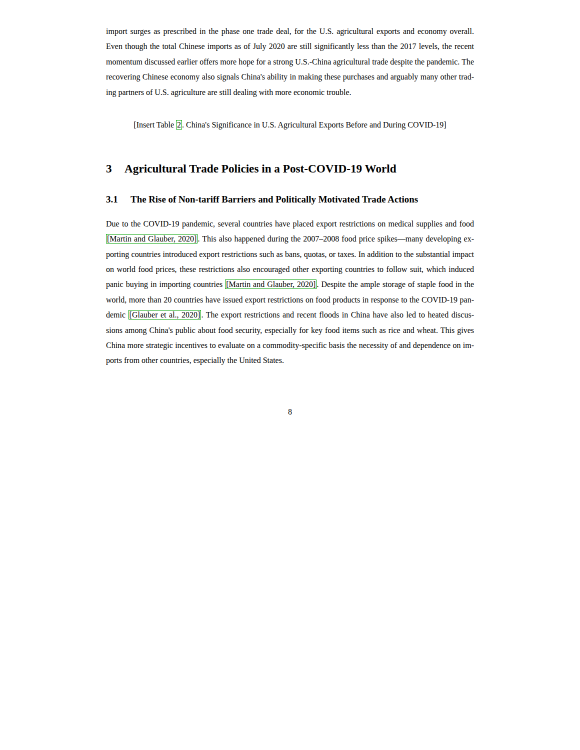import surges as prescribed in the phase one trade deal, for the U.S. agricultural exports and economy overall. Even though the total Chinese imports as of July 2020 are still significantly less than the 2017 levels, the recent momentum discussed earlier offers more hope for a strong U.S.-China agricultural trade despite the pandemic. The recovering Chinese economy also signals China's ability in making these purchases and arguably many other trading partners of U.S. agriculture are still dealing with more economic trouble.
[Insert Table 2. China's Significance in U.S. Agricultural Exports Before and During COVID-19]
3 Agricultural Trade Policies in a Post-COVID-19 World
3.1 The Rise of Non-tariff Barriers and Politically Motivated Trade Actions
Due to the COVID-19 pandemic, several countries have placed export restrictions on medical supplies and food [Martin and Glauber, 2020]. This also happened during the 2007–2008 food price spikes—many developing exporting countries introduced export restrictions such as bans, quotas, or taxes. In addition to the substantial impact on world food prices, these restrictions also encouraged other exporting countries to follow suit, which induced panic buying in importing countries [Martin and Glauber, 2020]. Despite the ample storage of staple food in the world, more than 20 countries have issued export restrictions on food products in response to the COVID-19 pandemic [Glauber et al., 2020]. The export restrictions and recent floods in China have also led to heated discussions among China's public about food security, especially for key food items such as rice and wheat. This gives China more strategic incentives to evaluate on a commodity-specific basis the necessity of and dependence on imports from other countries, especially the United States.
8